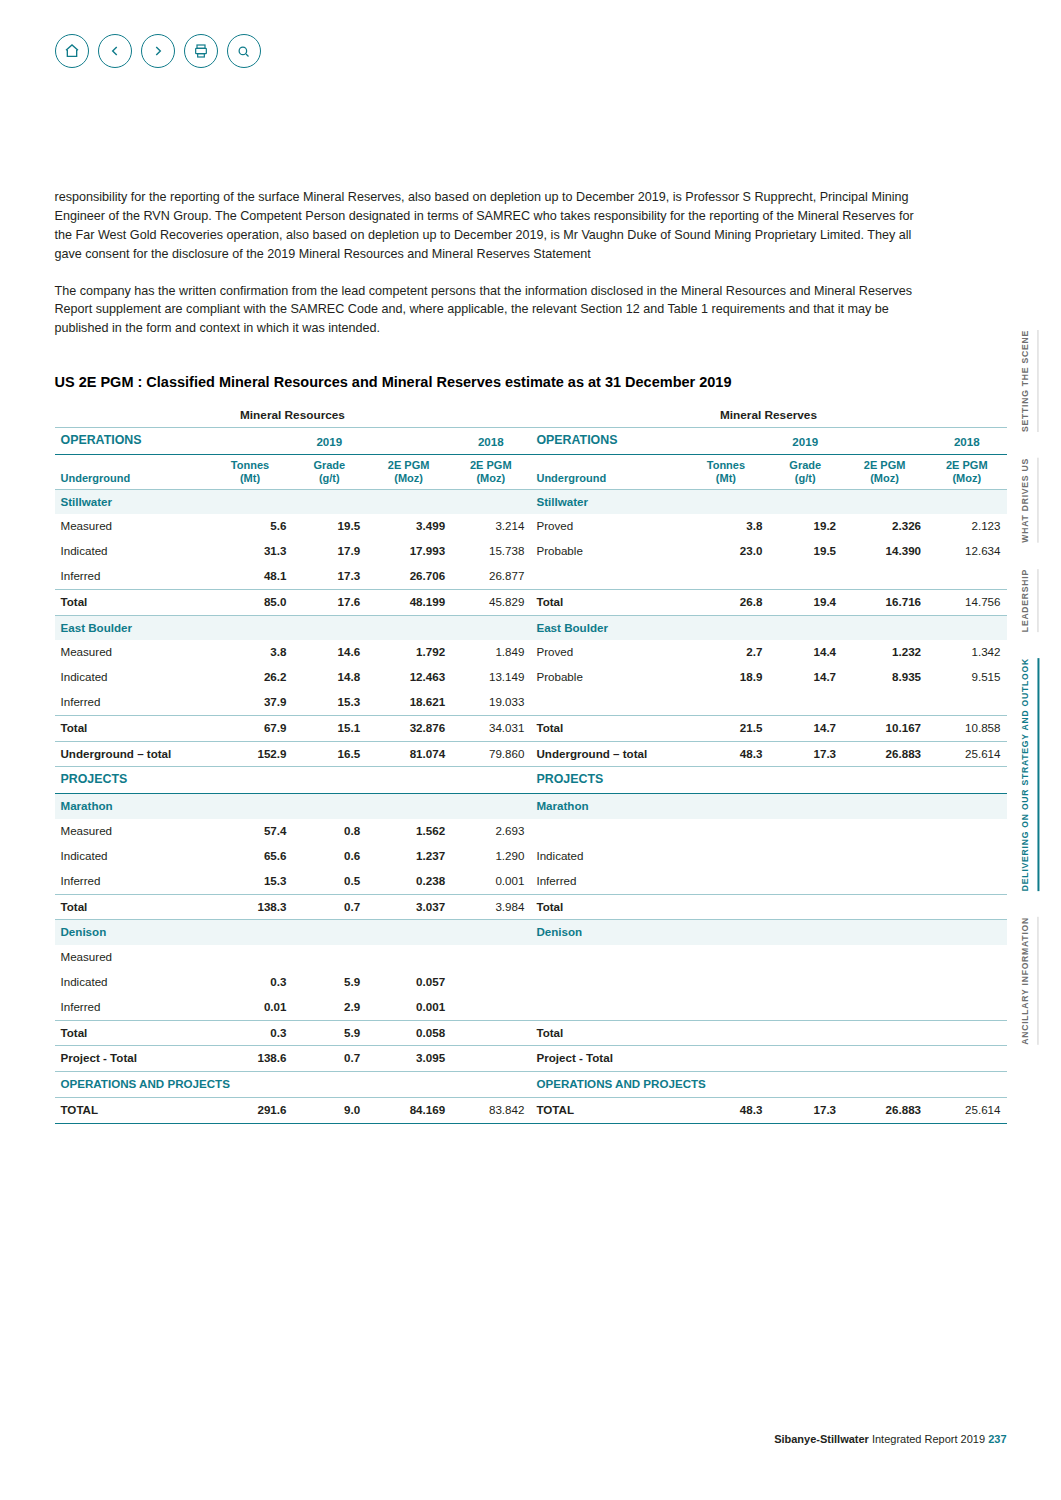SETTING THE SCENE
WHAT DRIVES US
LEADERSHIP
DELIVERING ON OUR STRATEGY AND OUTLOOK
ANCILLARY INFORMATION
responsibility for the reporting of the surface Mineral Reserves, also based on depletion up to December 2019, is Professor S Rupprecht, Principal Mining Engineer of the RVN Group. The Competent Person designated in terms of SAMREC who takes responsibility for the reporting of the Mineral Reserves for the Far West Gold Recoveries operation, also based on depletion up to December 2019, is Mr Vaughn Duke of Sound Mining Proprietary Limited. They all gave consent for the disclosure of the 2019 Mineral Resources and Mineral Reserves Statement
The company has the written confirmation from the lead competent persons that the information disclosed in the Mineral Resources and Mineral Reserves Report supplement are compliant with the SAMREC Code and, where applicable, the relevant Section 12 and Table 1 requirements and that it may be published in the form and context in which it was intended.
US 2E PGM : Classified Mineral Resources and Mineral Reserves estimate as at 31 December 2019
| Mineral Resources | Mineral Reserves |
| --- | --- |
| OPERATIONS | 2019 | 2018 | OPERATIONS | 2019 | 2018 |
| Underground | Tonnes (Mt) | Grade (g/t) | 2E PGM (Moz) | 2E PGM (Moz) | Underground | Tonnes (Mt) | Grade (g/t) | 2E PGM (Moz) | 2E PGM (Moz) |
| Stillwater | | | | | Stillwater | | | | |
| Measured | 5.6 | 19.5 | 3.499 | 3.214 | Proved | 3.8 | 19.2 | 2.326 | 2.123 |
| Indicated | 31.3 | 17.9 | 17.993 | 15.738 | Probable | 23.0 | 19.5 | 14.390 | 12.634 |
| Inferred | 48.1 | 17.3 | 26.706 | 26.877 | | | | | |
| Total | 85.0 | 17.6 | 48.199 | 45.829 | Total | 26.8 | 19.4 | 16.716 | 14.756 |
| East Boulder | | | | | East Boulder | | | | |
| Measured | 3.8 | 14.6 | 1.792 | 1.849 | Proved | 2.7 | 14.4 | 1.232 | 1.342 |
| Indicated | 26.2 | 14.8 | 12.463 | 13.149 | Probable | 18.9 | 14.7 | 8.935 | 9.515 |
| Inferred | 37.9 | 15.3 | 18.621 | 19.033 | | | | | |
| Total | 67.9 | 15.1 | 32.876 | 34.031 | Total | 21.5 | 14.7 | 10.167 | 10.858 |
| Underground – total | 152.9 | 16.5 | 81.074 | 79.860 | Underground – total | 48.3 | 17.3 | 26.883 | 25.614 |
| PROJECTS | | | | | PROJECTS | | | | |
| Marathon | | | | | Marathon | | | | |
| Measured | 57.4 | 0.8 | 1.562 | 2.693 | | | | | |
| Indicated | 65.6 | 0.6 | 1.237 | 1.290 | Indicated | | | | |
| Inferred | 15.3 | 0.5 | 0.238 | 0.001 | Inferred | | | | |
| Total | 138.3 | 0.7 | 3.037 | 3.984 | Total | | | | |
| Denison | | | | | Denison | | | | |
| Measured | | | | | | | | | |
| Indicated | 0.3 | 5.9 | 0.057 | | | | | | |
| Inferred | 0.01 | 2.9 | 0.001 | | | | | | |
| Total | 0.3 | 5.9 | 0.058 | | Total | | | | |
| Project - Total | 138.6 | 0.7 | 3.095 | | Project - Total | | | | |
| OPERATIONS AND PROJECTS | OPERATIONS AND PROJECTS |
| TOTAL | 291.6 | 9.0 | 84.169 | 83.842 | TOTAL | 48.3 | 17.3 | 26.883 | 25.614 |
Sibanye-Stillwater Integrated Report 2019 237